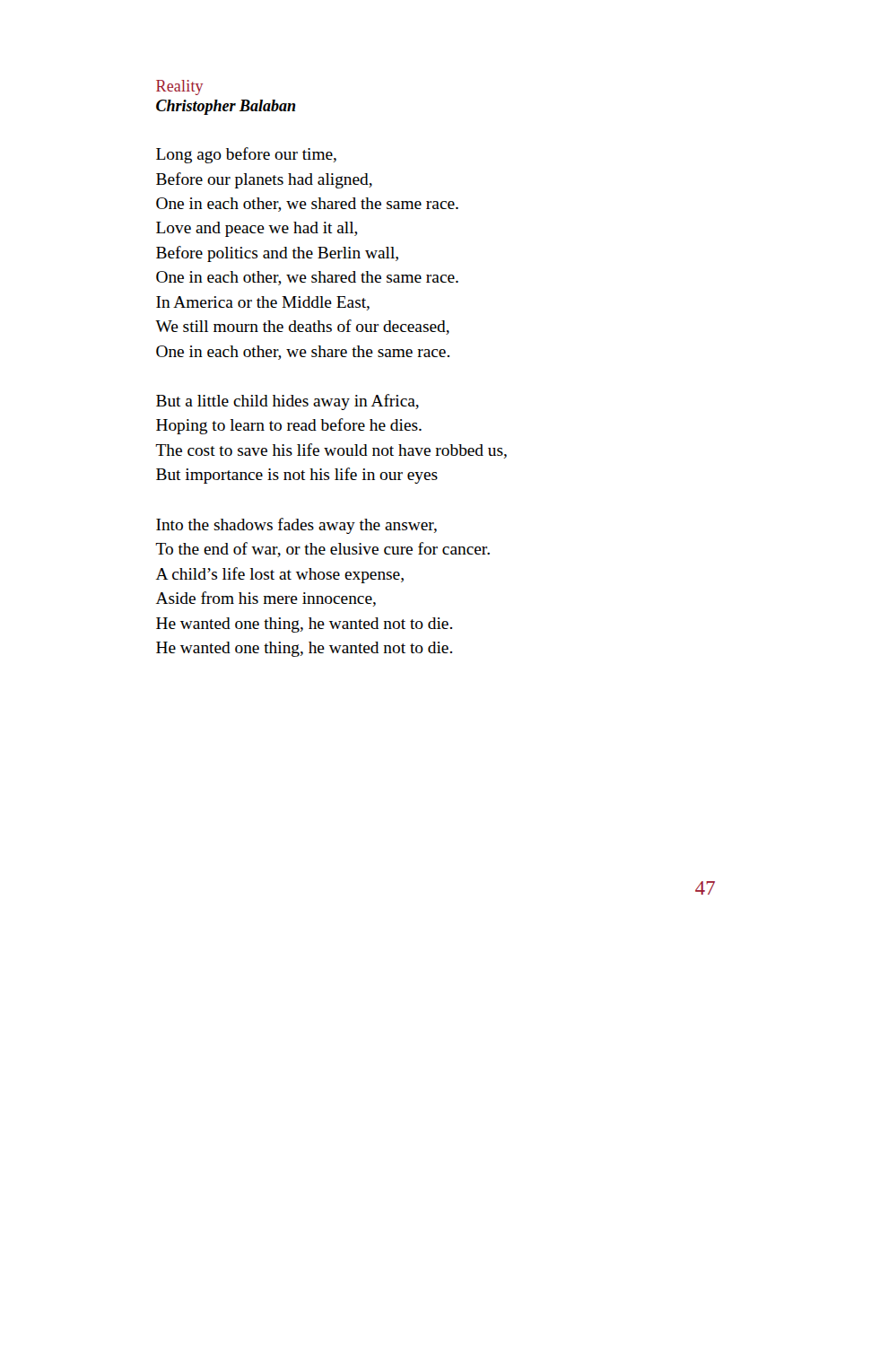Reality
Christopher Balaban
Long ago before our time,
Before our planets had aligned,
One in each other, we shared the same race.
Love and peace we had it all,
Before politics and the Berlin wall,
One in each other, we shared the same race.
In America or the Middle East,
We still mourn the deaths of our deceased,
One in each other, we share the same race.
But a little child hides away in Africa,
Hoping to learn to read before he dies.
The cost to save his life would not have robbed us,
But importance is not his life in our eyes
Into the shadows fades away the answer,
To the end of war, or the elusive cure for cancer.
A child’s life lost at whose expense,
Aside from his mere innocence,
He wanted one thing, he wanted not to die.
He wanted one thing, he wanted not to die.
47